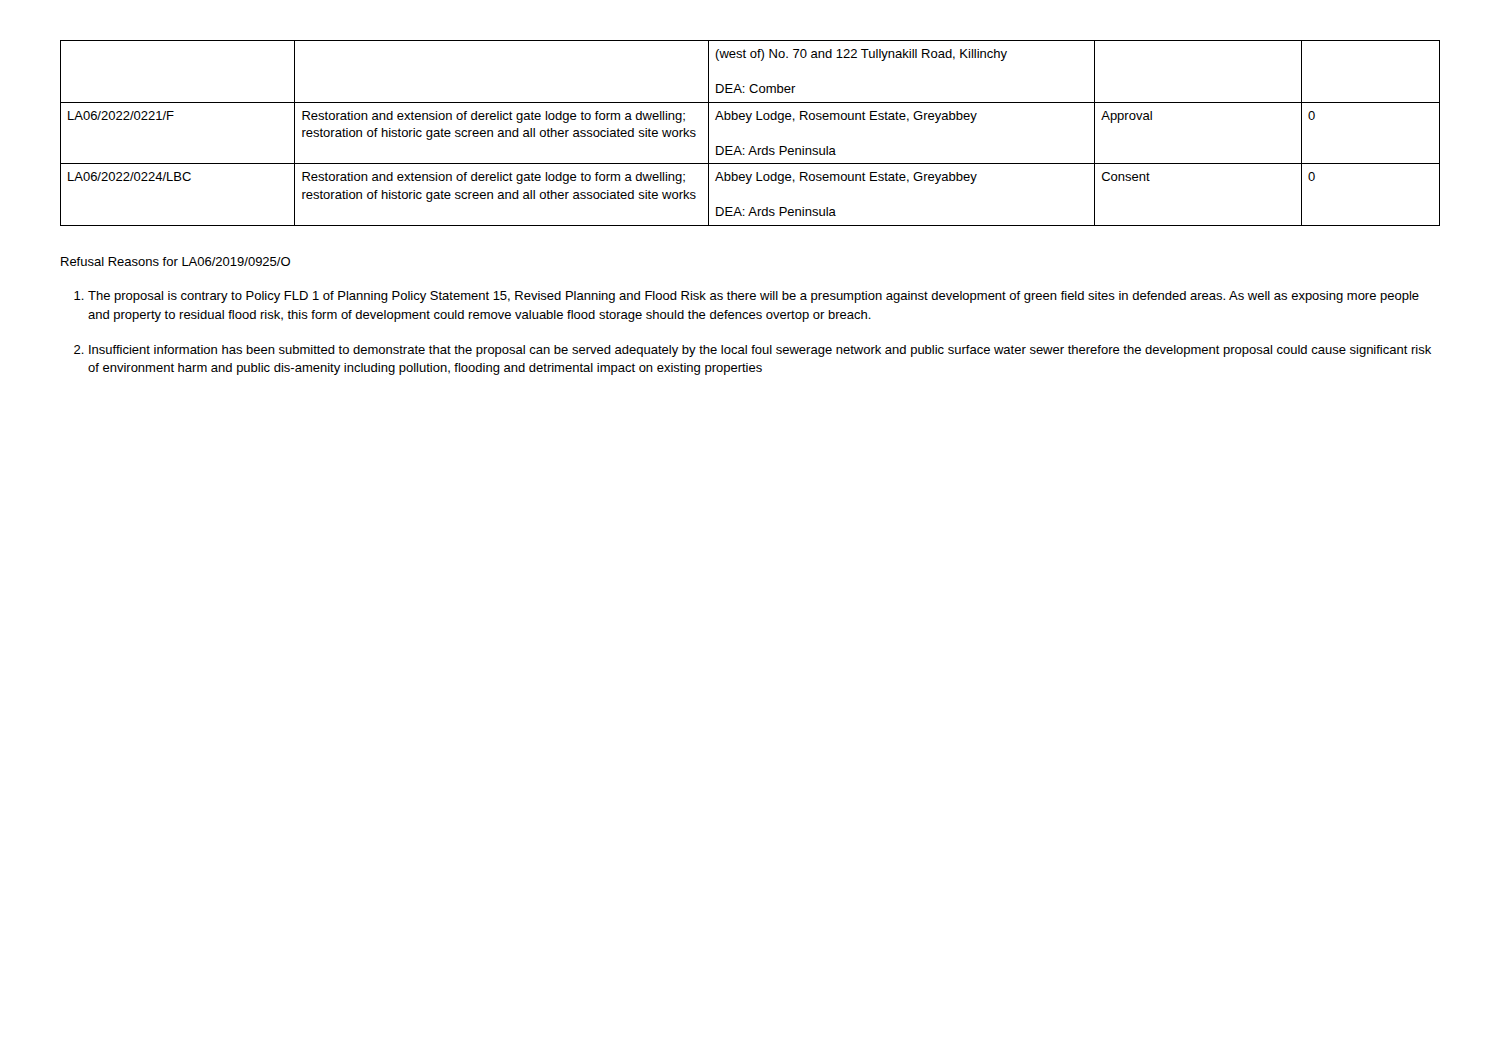| | | (west of) No. 70 and 122 Tullynakill Road, Killinchy DEA: Comber | | |
| LA06/2022/0221/F | Restoration and extension of derelict gate lodge to form a dwelling; restoration of historic gate screen and all other associated site works | Abbey Lodge, Rosemount Estate, Greyabbey DEA: Ards Peninsula | Approval | 0 |
| LA06/2022/0224/LBC | Restoration and extension of derelict gate lodge to form a dwelling; restoration of historic gate screen and all other associated site works | Abbey Lodge, Rosemount Estate, Greyabbey DEA: Ards Peninsula | Consent | 0 |
Refusal Reasons for LA06/2019/0925/O
The proposal is contrary to Policy FLD 1 of Planning Policy Statement 15, Revised Planning and Flood Risk as there will be a presumption against development of green field sites in defended areas. As well as exposing more people and property to residual flood risk, this form of development could remove valuable flood storage should the defences overtop or breach.
Insufficient information has been submitted to demonstrate that the proposal can be served adequately by the local foul sewerage network and public surface water sewer therefore the development proposal could cause significant risk of environment harm and public dis-amenity including pollution, flooding and detrimental impact on existing properties